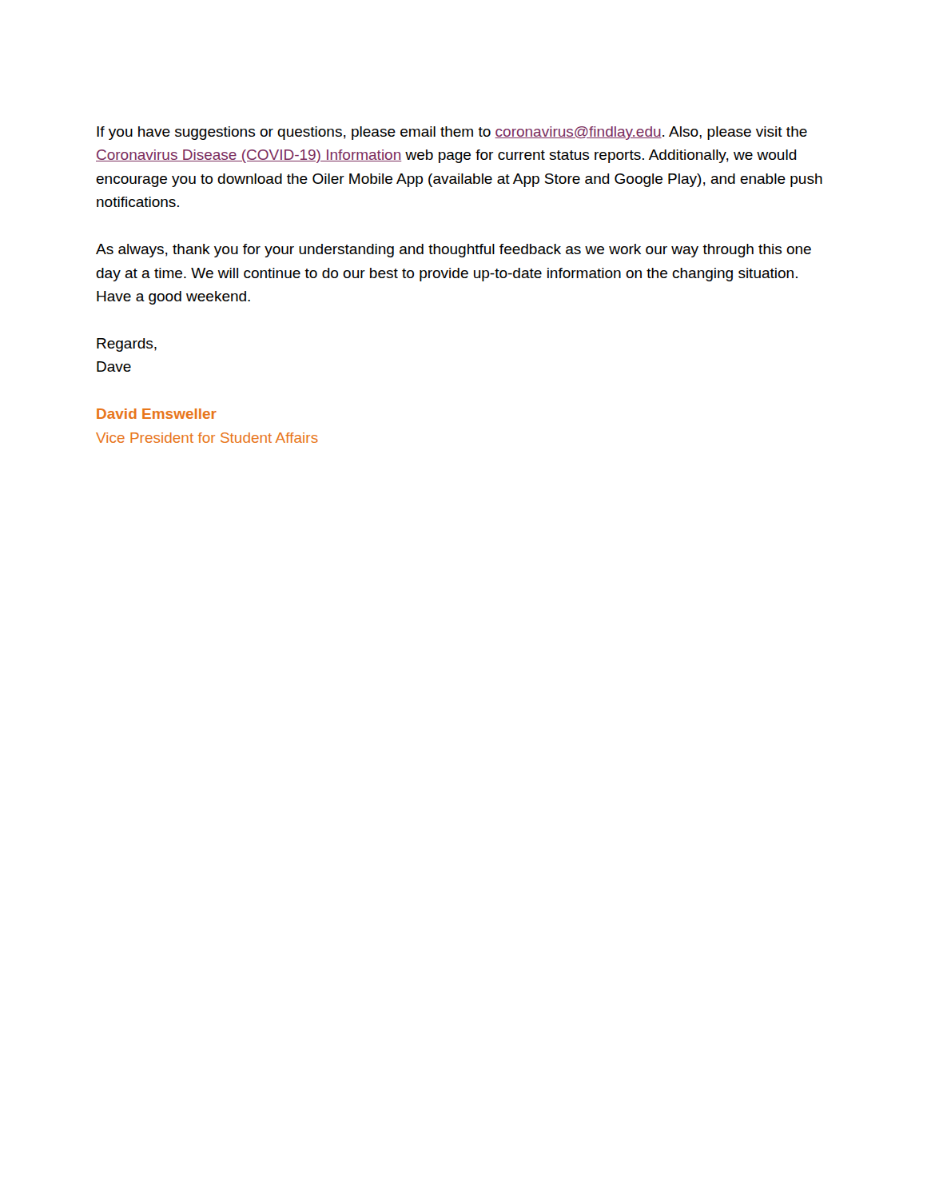If you have suggestions or questions, please email them to coronavirus@findlay.edu. Also, please visit the Coronavirus Disease (COVID-19) Information web page for current status reports. Additionally, we would encourage you to download the Oiler Mobile App (available at App Store and Google Play), and enable push notifications.
As always, thank you for your understanding and thoughtful feedback as we work our way through this one day at a time. We will continue to do our best to provide up-to-date information on the changing situation. Have a good weekend.
Regards, Dave
David Emsweller
Vice President for Student Affairs